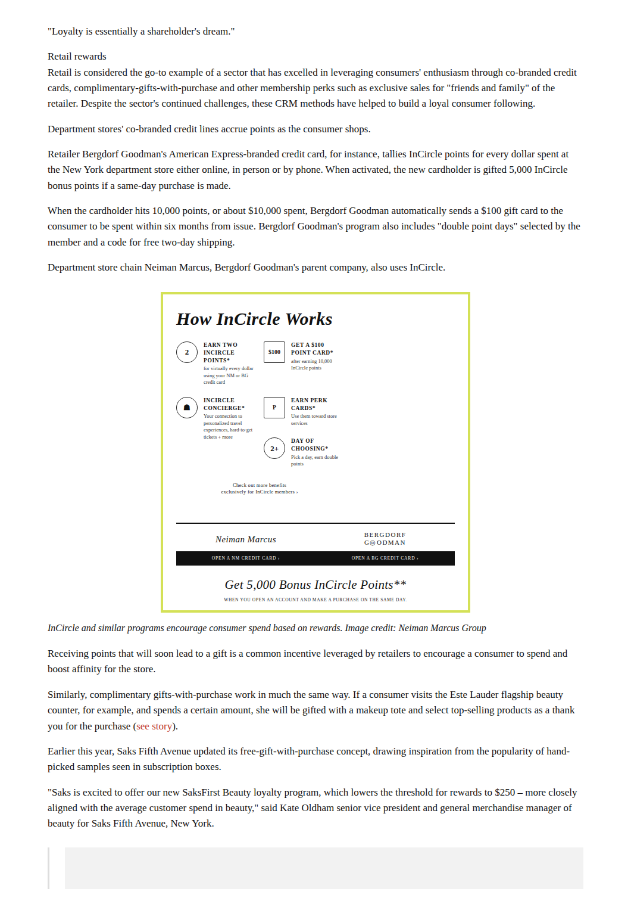"Loyalty is essentially a shareholder's dream."
Retail rewards
Retail is considered the go-to example of a sector that has excelled in leveraging consumers' enthusiasm through co-branded credit cards, complimentary-gifts-with-purchase and other membership perks such as exclusive sales for "friends and family" of the retailer. Despite the sector's continued challenges, these CRM methods have helped to build a loyal consumer following.
Department stores' co-branded credit lines accrue points as the consumer shops.
Retailer Bergdorf Goodman's American Express-branded credit card, for instance, tallies InCircle points for every dollar spent at the New York department store either online, in person or by phone. When activated, the new cardholder is gifted 5,000 InCircle bonus points if a same-day purchase is made.
When the cardholder hits 10,000 points, or about $10,000 spent, Bergdorf Goodman automatically sends a $100 gift card to the consumer to be spent within six months from issue. Bergdorf Goodman's program also includes "double point days" selected by the member and a code for free two-day shipping.
Department store chain Neiman Marcus, Bergdorf Goodman's parent company, also uses InCircle.
How InCircle Works
2
Earn Two
InCircle Points* for virtually every dollar using your NM or BG credit card
$100
Get a $100 Point Card* after earning 10,000 InCircle points
☗
InCircle
Concierge* Your connection to personalized travel experiences, hard-to-get tickets + more
P
Earn Perk Cards* Use them toward store services
2+
Day of Choosing* Pick a day, earn double points
Check out more benefits
exclusively for InCircle members ›
Neiman Marcus
Open a NM Credit Card ›
BERGDORF
G◎ODMAN
Open a BG Credit Card ›
Get 5,000 Bonus InCircle Points**
when you open an account and make a purchase on the same day.
InCircle and similar programs encourage consumer spend based on rewards. Image credit: Neiman Marcus Group
Receiving points that will soon lead to a gift is a common incentive leveraged by retailers to encourage a consumer to spend and boost affinity for the store.
Similarly, complimentary gifts-with-purchase work in much the same way. If a consumer visits the Este Lauder flagship beauty counter, for example, and spends a certain amount, she will be gifted with a makeup tote and select top-selling products as a thank you for the purchase (see story).
Earlier this year, Saks Fifth Avenue updated its free-gift-with-purchase concept, drawing inspiration from the popularity of hand-picked samples seen in subscription boxes.
"Saks is excited to offer our new SaksFirst Beauty loyalty program, which lowers the threshold for rewards to $250 – more closely aligned with the average customer spend in beauty," said Kate Oldham senior vice president and general merchandise manager of beauty for Saks Fifth Avenue, New York.